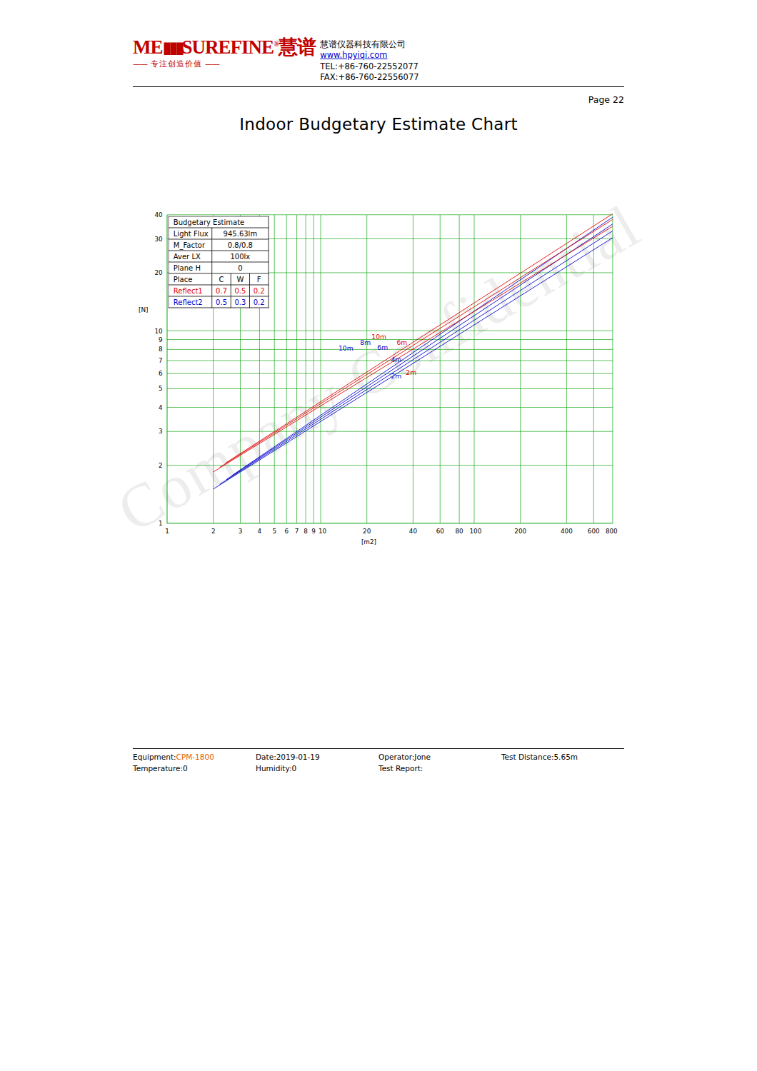Company Confidential
ME▮▮▮SUREFINE®慧谱
—— 专注创造价值 ——
慧谱仪器科技有限公司
www.hpyiqi.com
TEL:+86-760-22552077
FAX:+86-760-22556077
Page 22
Indoor Budgetary Estimate Chart
10m 8m 6m 4m 2m 10m 6m 2m 40 30 20 10 9 8 7 6 5 4 3 2 1 [N] 1 2 3 4 5 6 7 8 9 10 20 40 60 80 100 200 400 600 800 [m2]
| Budgetary Estimate |
| Light Flux | 945.63lm |
| M_Factor | 0.8/0.8 |
| Aver LX | 100lx |
| Plane H | 0 |
| Place | C | W | F |
| Reflect1 | 0.7 | 0.5 | 0.2 |
| Reflect2 | 0.5 | 0.3 | 0.2 |
Equipment:CPM-1800
Date:2019-01-19
Operator:Jone
Test Distance:5.65m
Temperature:0
Humidity:0
Test Report: